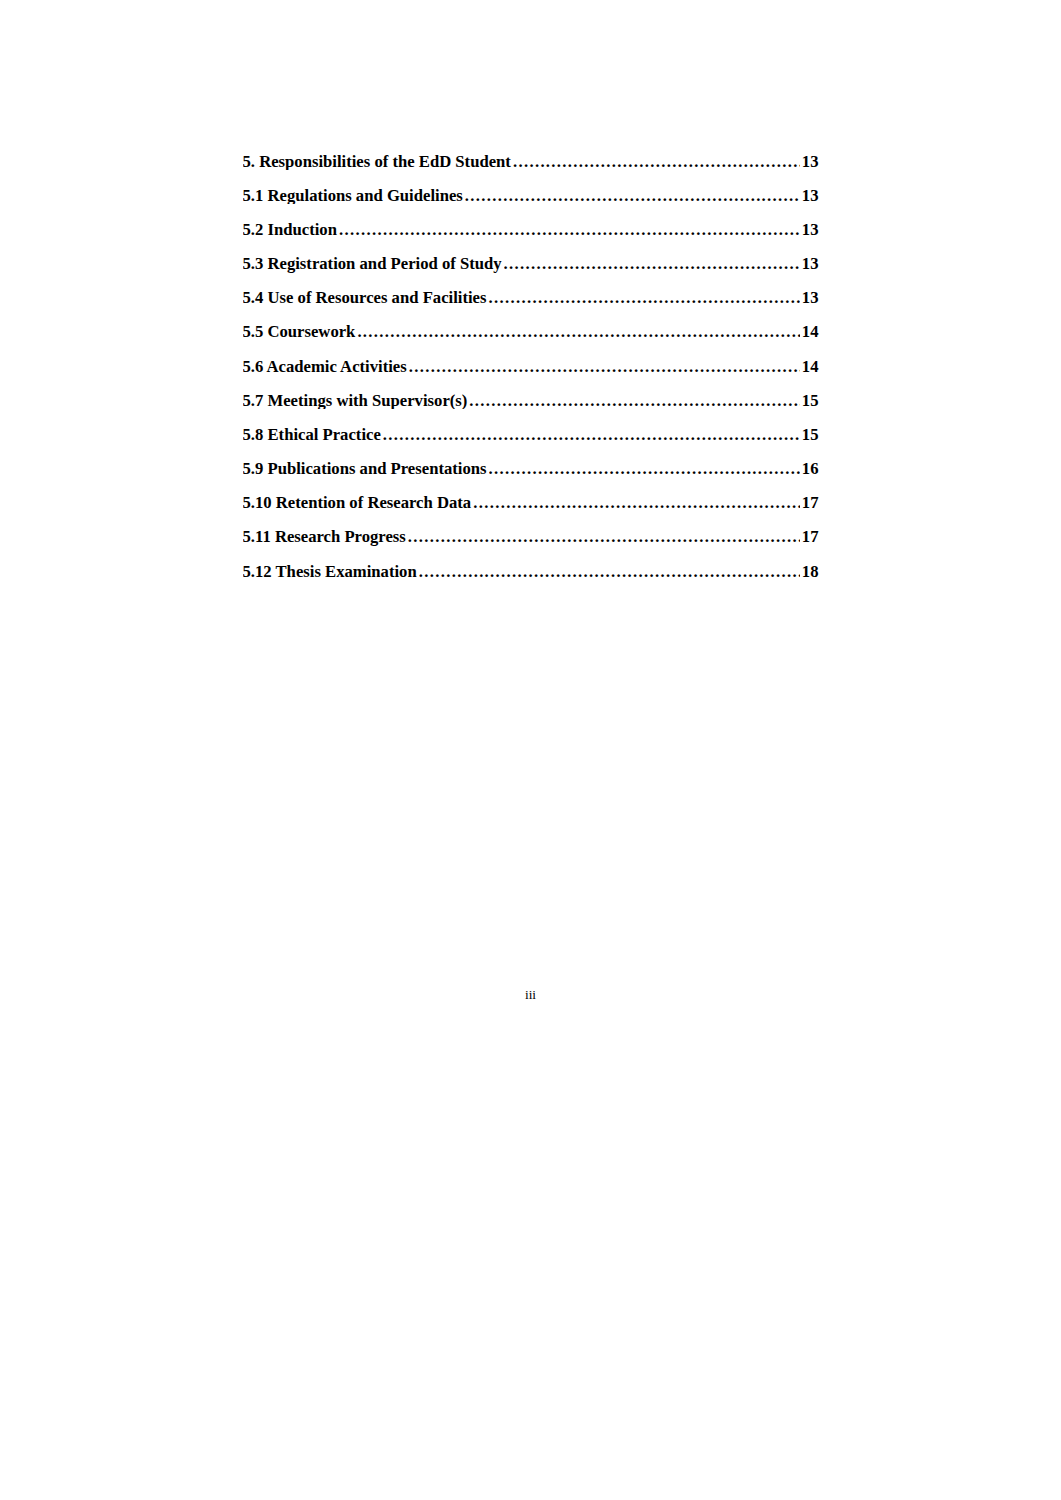5. Responsibilities of the EdD Student ................................................................................. 13
5.1 Regulations and Guidelines ........................................................................................... 13
5.2 Induction ............................................................................................................. 13
5.3 Registration and Period of Study .............................................................................. 13
5.4 Use of Resources and Facilities .................................................................................... 13
5.5 Coursework ......................................................................................................... 14
5.6 Academic Activities ....................................................................................................... 14
5.7 Meetings with Supervisor(s) ......................................................................................... 15
5.8 Ethical Practice .............................................................................................................. 15
5.9 Publications and Presentations .................................................................................... 16
5.10 Retention of Research Data ......................................................................................... 17
5.11 Research Progress ....................................................................................................... 17
5.12 Thesis Examination ..................................................................................................... 18
iii